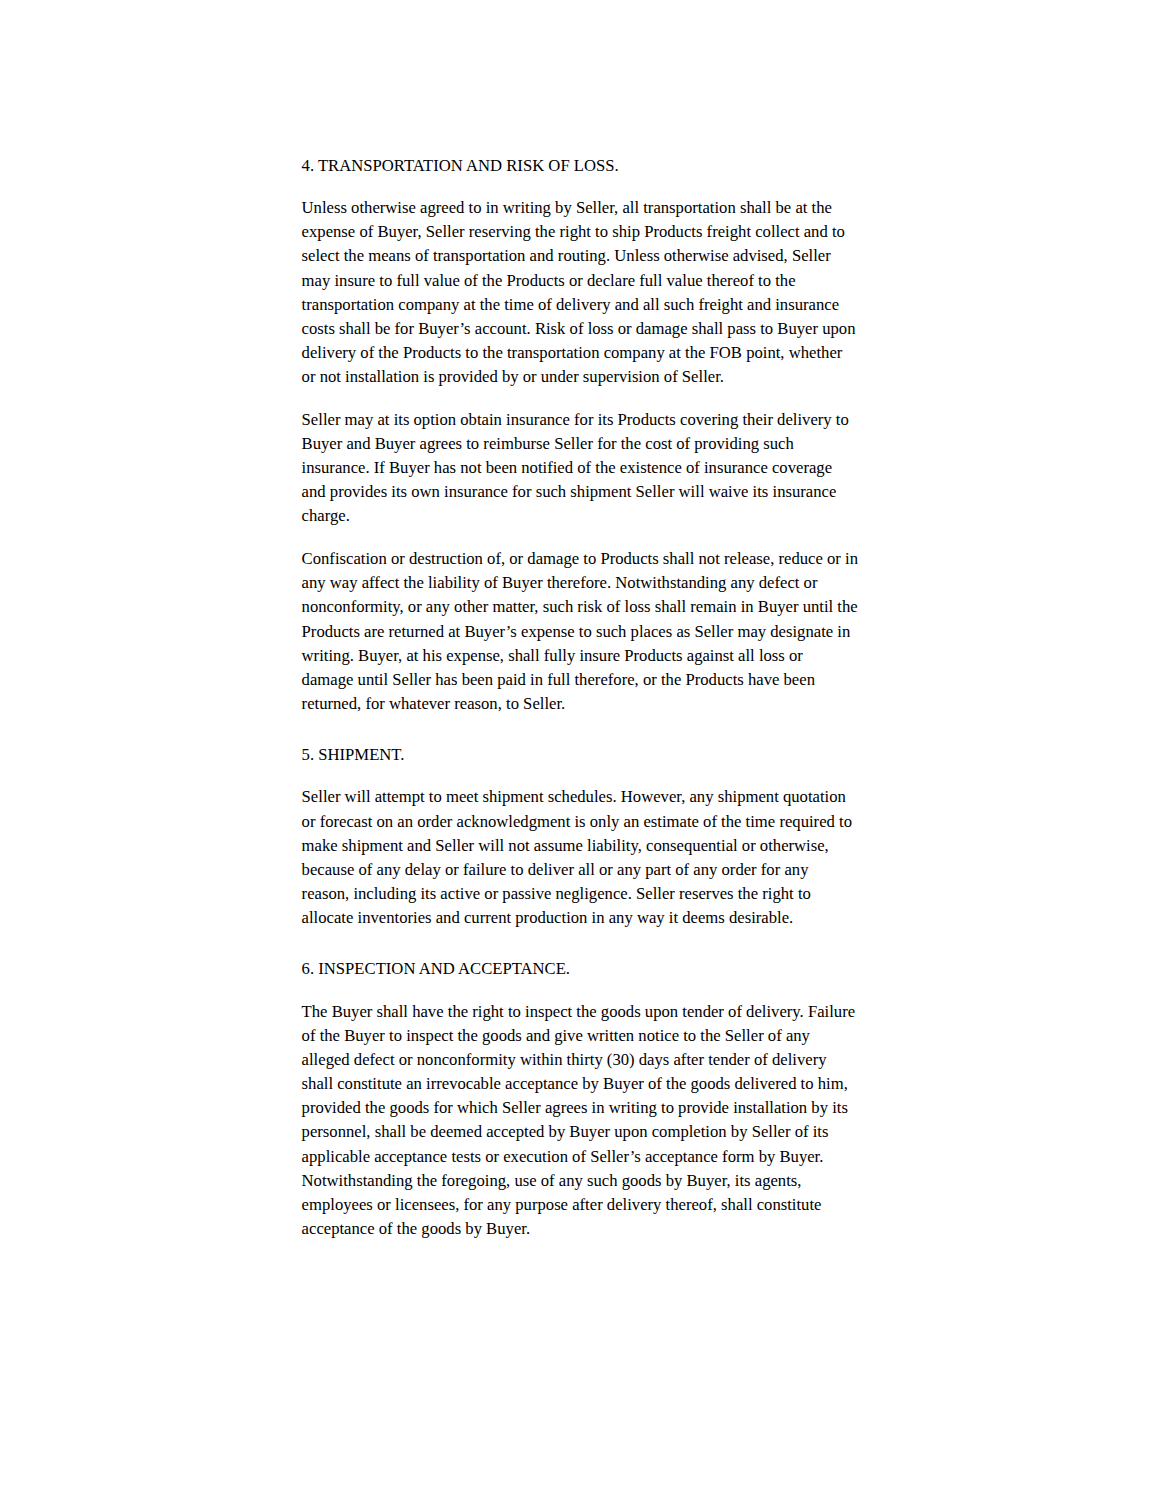4. TRANSPORTATION AND RISK OF LOSS.
Unless otherwise agreed to in writing by Seller, all transportation shall be at the expense of Buyer, Seller reserving the right to ship Products freight collect and to select the means of transportation and routing. Unless otherwise advised, Seller may insure to full value of the Products or declare full value thereof to the transportation company at the time of delivery and all such freight and insurance costs shall be for Buyer’s account. Risk of loss or damage shall pass to Buyer upon delivery of the Products to the transportation company at the FOB point, whether or not installation is provided by or under supervision of Seller.
Seller may at its option obtain insurance for its Products covering their delivery to Buyer and Buyer agrees to reimburse Seller for the cost of providing such insurance. If Buyer has not been notified of the existence of insurance coverage and provides its own insurance for such shipment Seller will waive its insurance charge.
Confiscation or destruction of, or damage to Products shall not release, reduce or in any way affect the liability of Buyer therefore. Notwithstanding any defect or nonconformity, or any other matter, such risk of loss shall remain in Buyer until the Products are returned at Buyer’s expense to such places as Seller may designate in writing. Buyer, at his expense, shall fully insure Products against all loss or damage until Seller has been paid in full therefore, or the Products have been returned, for whatever reason, to Seller.
5. SHIPMENT.
Seller will attempt to meet shipment schedules. However, any shipment quotation or forecast on an order acknowledgment is only an estimate of the time required to make shipment and Seller will not assume liability, consequential or otherwise, because of any delay or failure to deliver all or any part of any order for any reason, including its active or passive negligence. Seller reserves the right to allocate inventories and current production in any way it deems desirable.
6. INSPECTION AND ACCEPTANCE.
The Buyer shall have the right to inspect the goods upon tender of delivery. Failure of the Buyer to inspect the goods and give written notice to the Seller of any alleged defect or nonconformity within thirty (30) days after tender of delivery shall constitute an irrevocable acceptance by Buyer of the goods delivered to him, provided the goods for which Seller agrees in writing to provide installation by its personnel, shall be deemed accepted by Buyer upon completion by Seller of its applicable acceptance tests or execution of Seller’s acceptance form by Buyer. Notwithstanding the foregoing, use of any such goods by Buyer, its agents, employees or licensees, for any purpose after delivery thereof, shall constitute acceptance of the goods by Buyer.